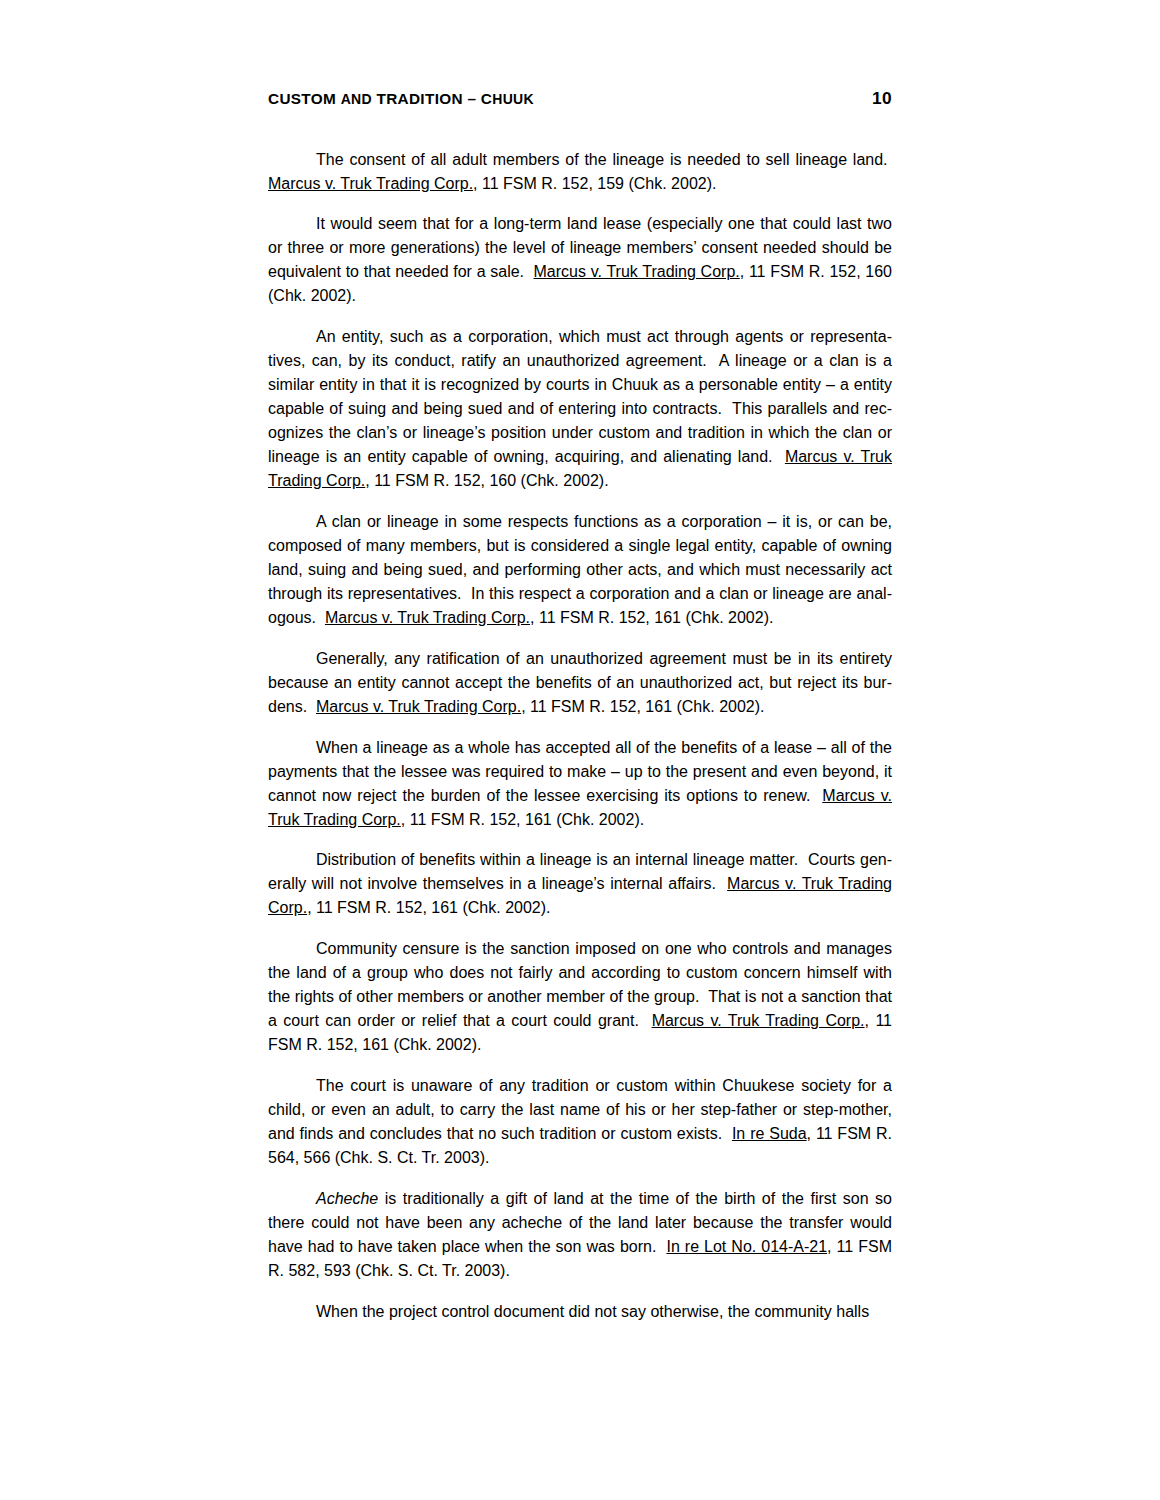Custom and Tradition – Chuuk
10
The consent of all adult members of the lineage is needed to sell lineage land. Marcus v. Truk Trading Corp., 11 FSM R. 152, 159 (Chk. 2002).
It would seem that for a long-term land lease (especially one that could last two or three or more generations) the level of lineage members’ consent needed should be equivalent to that needed for a sale. Marcus v. Truk Trading Corp., 11 FSM R. 152, 160 (Chk. 2002).
An entity, such as a corporation, which must act through agents or representatives, can, by its conduct, ratify an unauthorized agreement. A lineage or a clan is a similar entity in that it is recognized by courts in Chuuk as a personable entity – a entity capable of suing and being sued and of entering into contracts. This parallels and recognizes the clan’s or lineage’s position under custom and tradition in which the clan or lineage is an entity capable of owning, acquiring, and alienating land. Marcus v. Truk Trading Corp., 11 FSM R. 152, 160 (Chk. 2002).
A clan or lineage in some respects functions as a corporation – it is, or can be, composed of many members, but is considered a single legal entity, capable of owning land, suing and being sued, and performing other acts, and which must necessarily act through its representatives. In this respect a corporation and a clan or lineage are analogous. Marcus v. Truk Trading Corp., 11 FSM R. 152, 161 (Chk. 2002).
Generally, any ratification of an unauthorized agreement must be in its entirety because an entity cannot accept the benefits of an unauthorized act, but reject its burdens. Marcus v. Truk Trading Corp., 11 FSM R. 152, 161 (Chk. 2002).
When a lineage as a whole has accepted all of the benefits of a lease – all of the payments that the lessee was required to make – up to the present and even beyond, it cannot now reject the burden of the lessee exercising its options to renew. Marcus v. Truk Trading Corp., 11 FSM R. 152, 161 (Chk. 2002).
Distribution of benefits within a lineage is an internal lineage matter. Courts generally will not involve themselves in a lineage’s internal affairs. Marcus v. Truk Trading Corp., 11 FSM R. 152, 161 (Chk. 2002).
Community censure is the sanction imposed on one who controls and manages the land of a group who does not fairly and according to custom concern himself with the rights of other members or another member of the group. That is not a sanction that a court can order or relief that a court could grant. Marcus v. Truk Trading Corp., 11 FSM R. 152, 161 (Chk. 2002).
The court is unaware of any tradition or custom within Chuukese society for a child, or even an adult, to carry the last name of his or her step-father or step-mother, and finds and concludes that no such tradition or custom exists. In re Suda, 11 FSM R. 564, 566 (Chk. S. Ct. Tr. 2003).
Acheche is traditionally a gift of land at the time of the birth of the first son so there could not have been any acheche of the land later because the transfer would have had to have taken place when the son was born. In re Lot No. 014-A-21, 11 FSM R. 582, 593 (Chk. S. Ct. Tr. 2003).
When the project control document did not say otherwise, the community halls